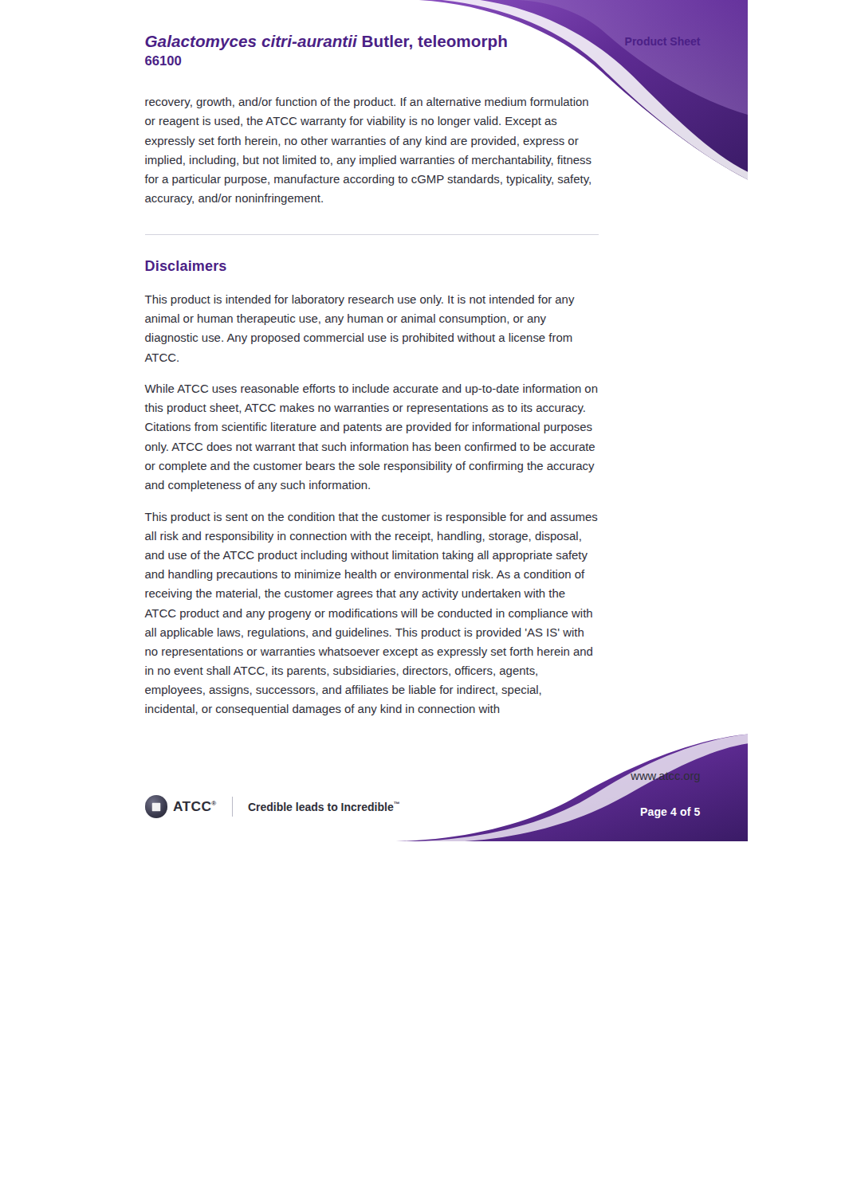Galactomyces citri-aurantii Butler, teleomorph
66100
Product Sheet
recovery, growth, and/or function of the product. If an alternative medium formulation or reagent is used, the ATCC warranty for viability is no longer valid. Except as expressly set forth herein, no other warranties of any kind are provided, express or implied, including, but not limited to, any implied warranties of merchantability, fitness for a particular purpose, manufacture according to cGMP standards, typicality, safety, accuracy, and/or noninfringement.
Disclaimers
This product is intended for laboratory research use only. It is not intended for any animal or human therapeutic use, any human or animal consumption, or any diagnostic use. Any proposed commercial use is prohibited without a license from ATCC.
While ATCC uses reasonable efforts to include accurate and up-to-date information on this product sheet, ATCC makes no warranties or representations as to its accuracy. Citations from scientific literature and patents are provided for informational purposes only. ATCC does not warrant that such information has been confirmed to be accurate or complete and the customer bears the sole responsibility of confirming the accuracy and completeness of any such information.
This product is sent on the condition that the customer is responsible for and assumes all risk and responsibility in connection with the receipt, handling, storage, disposal, and use of the ATCC product including without limitation taking all appropriate safety and handling precautions to minimize health or environmental risk. As a condition of receiving the material, the customer agrees that any activity undertaken with the ATCC product and any progeny or modifications will be conducted in compliance with all applicable laws, regulations, and guidelines. This product is provided 'AS IS' with no representations or warranties whatsoever except as expressly set forth herein and in no event shall ATCC, its parents, subsidiaries, directors, officers, agents, employees, assigns, successors, and affiliates be liable for indirect, special, incidental, or consequential damages of any kind in connection with
ATCC®
Credible leads to Incredible™
www.atcc.org
Page 4 of 5